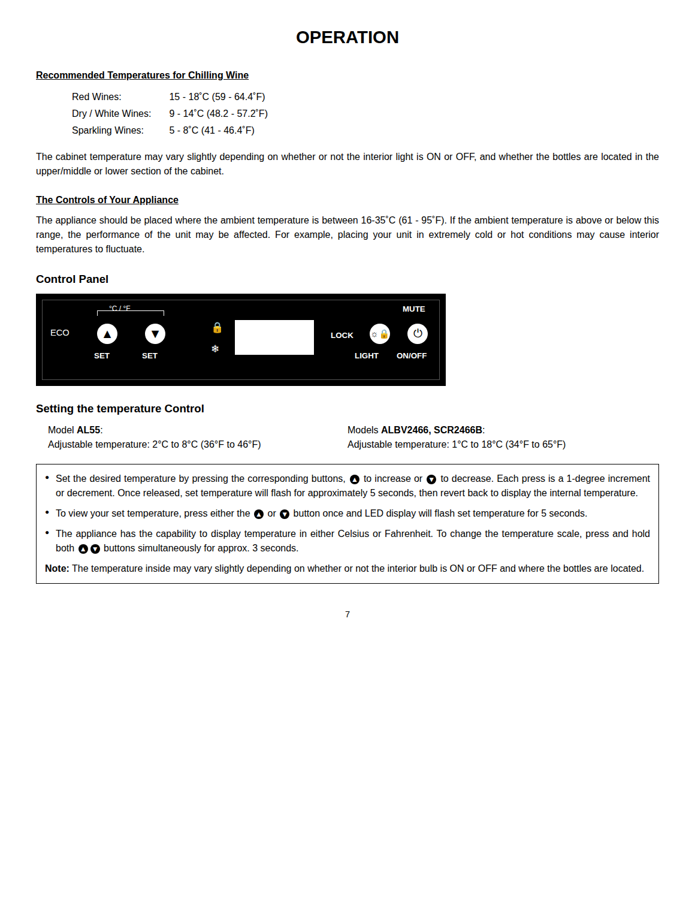OPERATION
Recommended Temperatures for Chilling Wine
| Red Wines: | 15 - 18˚C (59 - 64.4˚F) |
| Dry / White Wines: | 9 - 14˚C (48.2 - 57.2˚F) |
| Sparkling Wines: | 5 - 8˚C (41 - 46.4˚F) |
The cabinet temperature may vary slightly depending on whether or not the interior light is ON or OFF, and whether the bottles are located in the upper/middle or lower section of the cabinet.
The Controls of Your Appliance
The appliance should be placed where the ambient temperature is between 16-35˚C (61 - 95˚F). If the ambient temperature is above or below this range, the performance of the unit may be affected. For example, placing your unit in extremely cold or hot conditions may cause interior temperatures to fluctuate.
Control Panel
°C / °F
ECO
▲
▼
SET
SET
🔒
❄
LOCK
☼🔒
LIGHT
MUTE
⏻
ON/OFF
Setting the temperature Control
| Model AL55 : Adjustable temperature: 2°C to 8°C (36°F to 46°F) | Models ALBV2466, SCR2466B : Adjustable temperature: 1°C to 18°C (34°F to 65°F) |
Set the desired temperature by pressing the corresponding buttons, ▲ to increase or ▼ to decrease. Each press is a 1-degree increment or decrement. Once released, set temperature will flash for approximately 5 seconds, then revert back to display the internal temperature.
To view your set temperature, press either the ▲ or ▼ button once and LED display will flash set temperature for 5 seconds.
The appliance has the capability to display temperature in either Celsius or Fahrenheit. To change the temperature scale, press and hold both ▲▼ buttons simultaneously for approx. 3 seconds.
Note: The temperature inside may vary slightly depending on whether or not the interior bulb is ON or OFF and where the bottles are located.
7